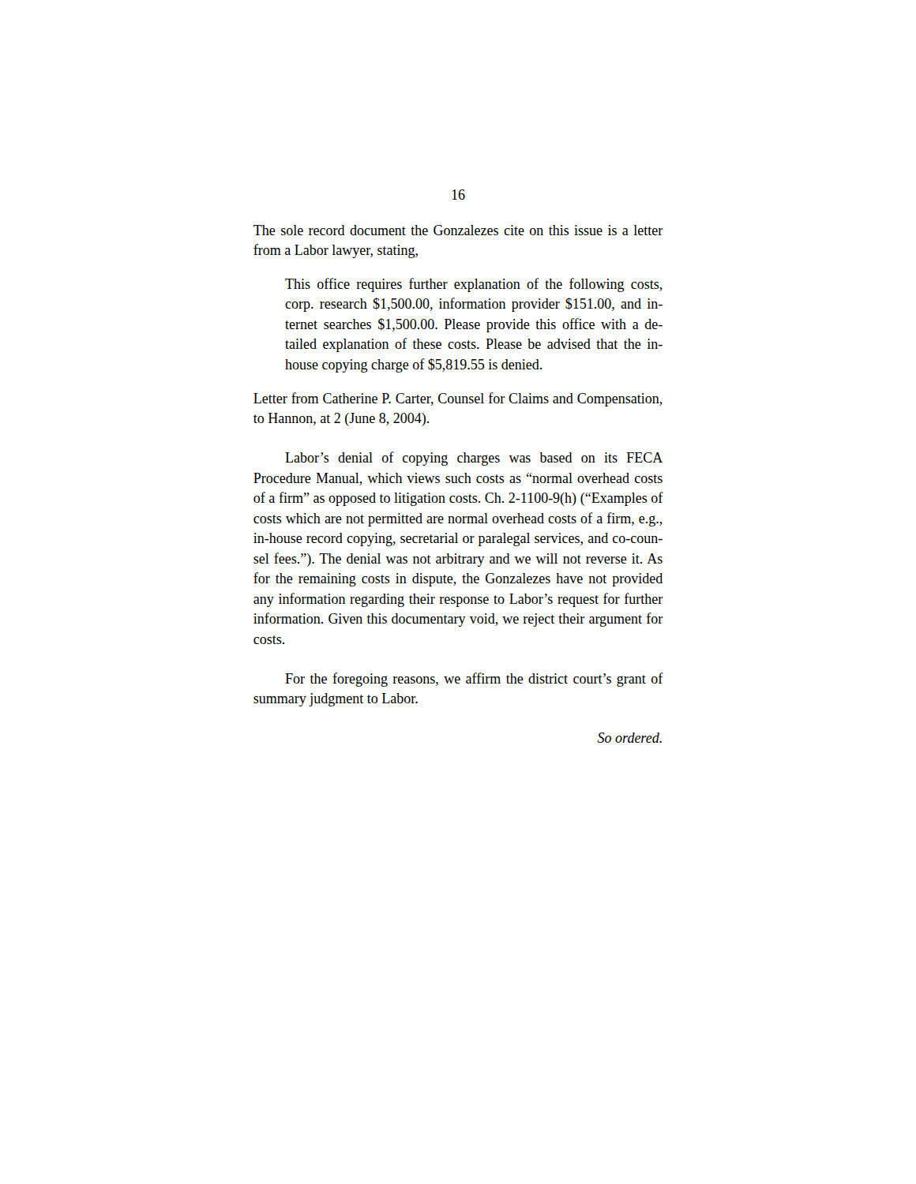16
The sole record document the Gonzalezes cite on this issue is a letter from a Labor lawyer, stating,
This office requires further explanation of the following costs, corp. research $1,500.00, information provider $151.00, and internet searches $1,500.00. Please provide this office with a detailed explanation of these costs. Please be advised that the in-house copying charge of $5,819.55 is denied.
Letter from Catherine P. Carter, Counsel for Claims and Compensation, to Hannon, at 2 (June 8, 2004).
Labor’s denial of copying charges was based on its FECA Procedure Manual, which views such costs as “normal overhead costs of a firm” as opposed to litigation costs. Ch. 2-1100-9(h) (“Examples of costs which are not permitted are normal overhead costs of a firm, e.g., in-house record copying, secretarial or paralegal services, and co-counsel fees.”). The denial was not arbitrary and we will not reverse it. As for the remaining costs in dispute, the Gonzalezes have not provided any information regarding their response to Labor’s request for further information. Given this documentary void, we reject their argument for costs.
For the foregoing reasons, we affirm the district court’s grant of summary judgment to Labor.
So ordered.